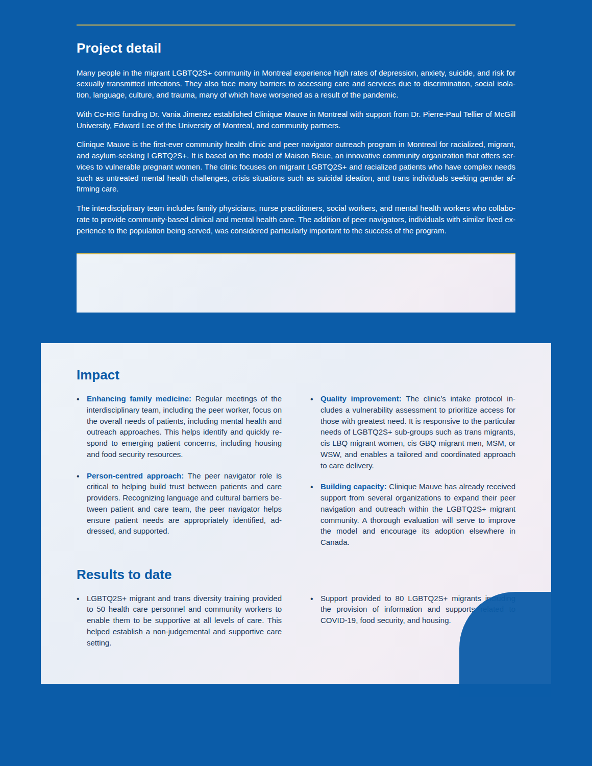Project detail
Many people in the migrant LGBTQ2S+ community in Montreal experience high rates of depression, anxiety, suicide, and risk for sexually transmitted infections. They also face many barriers to accessing care and services due to discrimination, social isolation, language, culture, and trauma, many of which have worsened as a result of the pandemic.
With Co-RIG funding Dr. Vania Jimenez established Clinique Mauve in Montreal with support from Dr. Pierre-Paul Tellier of McGill University, Edward Lee of the University of Montreal, and community partners.
Clinique Mauve is the first-ever community health clinic and peer navigator outreach program in Montreal for racialized, migrant, and asylum-seeking LGBTQ2S+. It is based on the model of Maison Bleue, an innovative community organization that offers services to vulnerable pregnant women. The clinic focuses on migrant LGBTQ2S+ and racialized patients who have complex needs such as untreated mental health challenges, crisis situations such as suicidal ideation, and trans individuals seeking gender affirming care.
The interdisciplinary team includes family physicians, nurse practitioners, social workers, and mental health workers who collaborate to provide community-based clinical and mental health care. The addition of peer navigators, individuals with similar lived experience to the population being served, was considered particularly important to the success of the program.
Impact
Enhancing family medicine: Regular meetings of the interdisciplinary team, including the peer worker, focus on the overall needs of patients, including mental health and outreach approaches. This helps identify and quickly respond to emerging patient concerns, including housing and food security resources.
Person-centred approach: The peer navigator role is critical to helping build trust between patients and care providers. Recognizing language and cultural barriers between patient and care team, the peer navigator helps ensure patient needs are appropriately identified, addressed, and supported.
Quality improvement: The clinic’s intake protocol includes a vulnerability assessment to prioritize access for those with greatest need. It is responsive to the particular needs of LGBTQ2S+ sub-groups such as trans migrants, cis LBQ migrant women, cis GBQ migrant men, MSM, or WSW, and enables a tailored and coordinated approach to care delivery.
Building capacity: Clinique Mauve has already received support from several organizations to expand their peer navigation and outreach within the LGBTQ2S+ migrant community. A thorough evaluation will serve to improve the model and encourage its adoption elsewhere in Canada.
Results to date
LGBTQ2S+ migrant and trans diversity training provided to 50 health care personnel and community workers to enable them to be supportive at all levels of care. This helped establish a non-judgemental and supportive care setting.
Support provided to 80 LGBTQ2S+ migrants including the provision of information and supports related to COVID-19, food security, and housing.